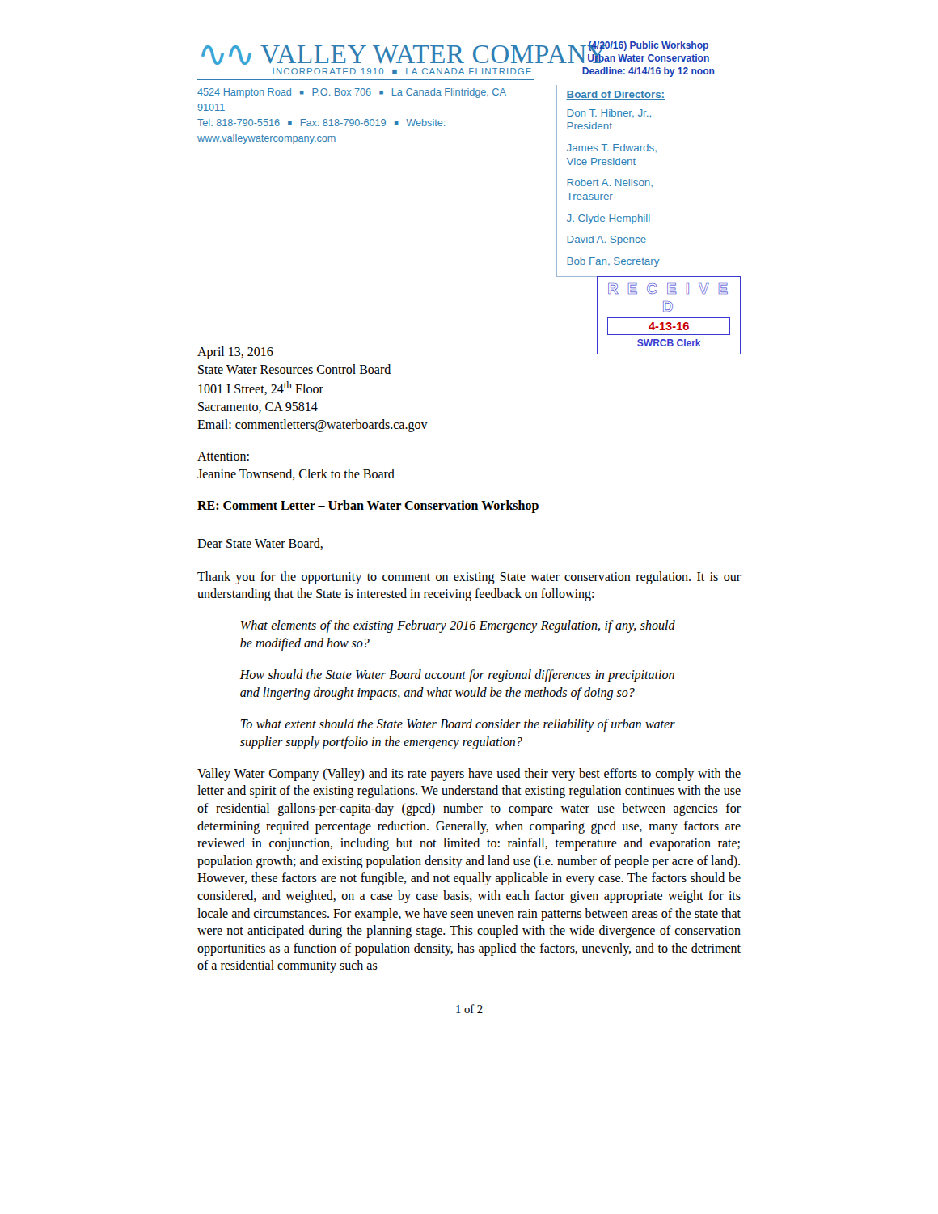∿∿ VALLEY WATER COMPANY
INCORPORATED 1910 ■ LA CANADA FLINTRIDGE
4524 Hampton Road ■ P.O. Box 706 ■ La Canada Flintridge, CA 91011
Tel: 818-790-5516 ■ Fax: 818-790-6019 ■ Website: www.valleywatercompany.com
(4/20/16) Public Workshop
Urban Water Conservation
Deadline: 4/14/16 by 12 noon
Board of Directors:
Don T. Hibner, Jr.,
President
James T. Edwards,
Vice President
Robert A. Neilson,
Treasurer
J. Clyde Hemphill
David A. Spence
Bob Fan, Secretary
R E C E I V E D
4-13-16
SWRCB Clerk
April 13, 2016
State Water Resources Control Board
1001 I Street, 24th Floor
Sacramento, CA 95814
Email: commentletters@waterboards.ca.gov
Attention:
Jeanine Townsend, Clerk to the Board
RE: Comment Letter – Urban Water Conservation Workshop
Dear State Water Board,
Thank you for the opportunity to comment on existing State water conservation regulation. It is our understanding that the State is interested in receiving feedback on following:
What elements of the existing February 2016 Emergency Regulation, if any, should be modified and how so?
How should the State Water Board account for regional differences in precipitation and lingering drought impacts, and what would be the methods of doing so?
To what extent should the State Water Board consider the reliability of urban water supplier supply portfolio in the emergency regulation?
Valley Water Company (Valley) and its rate payers have used their very best efforts to comply with the letter and spirit of the existing regulations. We understand that existing regulation continues with the use of residential gallons-per-capita-day (gpcd) number to compare water use between agencies for determining required percentage reduction. Generally, when comparing gpcd use, many factors are reviewed in conjunction, including but not limited to: rainfall, temperature and evaporation rate; population growth; and existing population density and land use (i.e. number of people per acre of land). However, these factors are not fungible, and not equally applicable in every case. The factors should be considered, and weighted, on a case by case basis, with each factor given appropriate weight for its locale and circumstances. For example, we have seen uneven rain patterns between areas of the state that were not anticipated during the planning stage. This coupled with the wide divergence of conservation opportunities as a function of population density, has applied the factors, unevenly, and to the detriment of a residential community such as
1 of 2